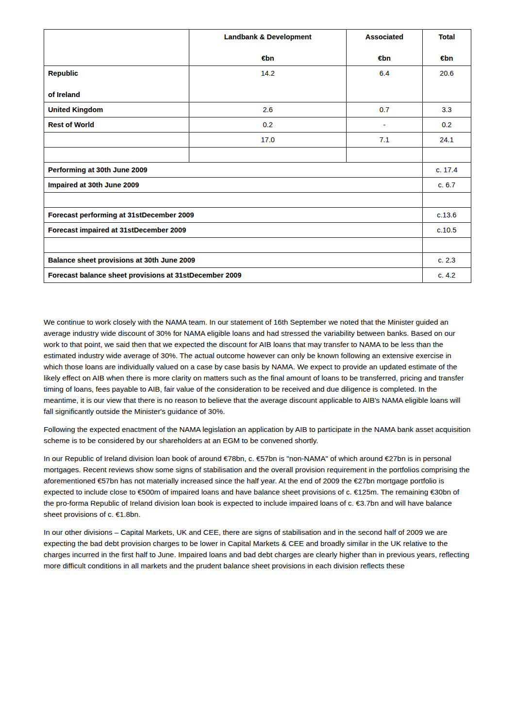| | Landbank & Development €bn | Associated €bn | Total €bn |
| Republic of Ireland | 14.2 | 6.4 | 20.6 |
| United Kingdom | 2.6 | 0.7 | 3.3 |
| Rest of World | 0.2 | - | 0.2 |
| | 17.0 | 7.1 | 24.1 |
| Performing at 30th June 2009 | c. 17.4 |
| Impaired at 30th June 2009 | c. 6.7 |
| Forecast performing at 31stDecember 2009 | c.13.6 |
| Forecast impaired at 31stDecember 2009 | c.10.5 |
| Balance sheet provisions at 30th June 2009 | c. 2.3 |
| Forecast balance sheet provisions at 31stDecember 2009 | c. 4.2 |
We continue to work closely with the NAMA team. In our statement of 16th September we noted that the Minister guided an average industry wide discount of 30% for NAMA eligible loans and had stressed the variability between banks. Based on our work to that point, we said then that we expected the discount for AIB loans that may transfer to NAMA to be less than the estimated industry wide average of 30%. The actual outcome however can only be known following an extensive exercise in which those loans are individually valued on a case by case basis by NAMA. We expect to provide an updated estimate of the likely effect on AIB when there is more clarity on matters such as the final amount of loans to be transferred, pricing and transfer timing of loans, fees payable to AIB, fair value of the consideration to be received and due diligence is completed. In the meantime, it is our view that there is no reason to believe that the average discount applicable to AIB's NAMA eligible loans will fall significantly outside the Minister's guidance of 30%.
Following the expected enactment of the NAMA legislation an application by AIB to participate in the NAMA bank asset acquisition scheme is to be considered by our shareholders at an EGM to be convened shortly.
In our Republic of Ireland division loan book of around €78bn, c. €57bn is "non-NAMA" of which around €27bn is in personal mortgages. Recent reviews show some signs of stabilisation and the overall provision requirement in the portfolios comprising the aforementioned €57bn has not materially increased since the half year. At the end of 2009 the €27bn mortgage portfolio is expected to include close to €500m of impaired loans and have balance sheet provisions of c. €125m. The remaining €30bn of the pro-forma Republic of Ireland division loan book is expected to include impaired loans of c. €3.7bn and will have balance sheet provisions of c. €1.8bn.
In our other divisions – Capital Markets, UK and CEE, there are signs of stabilisation and in the second half of 2009 we are expecting the bad debt provision charges to be lower in Capital Markets & CEE and broadly similar in the UK relative to the charges incurred in the first half to June. Impaired loans and bad debt charges are clearly higher than in previous years, reflecting more difficult conditions in all markets and the prudent balance sheet provisions in each division reflects these